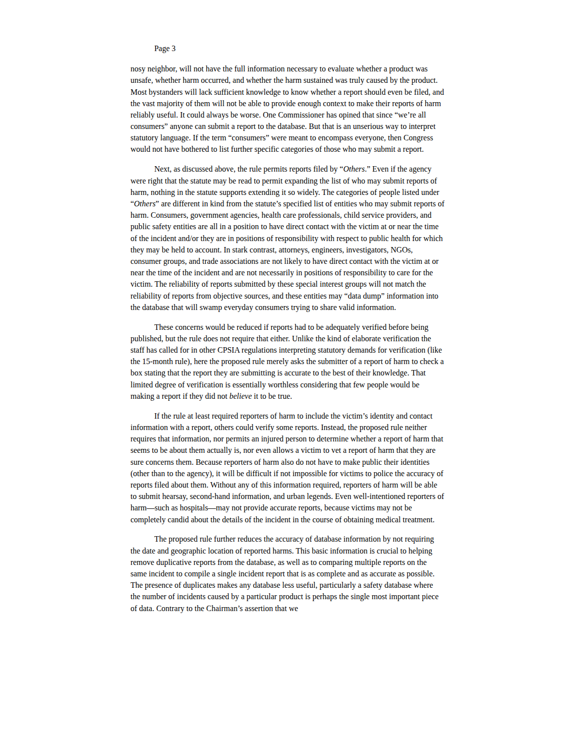Page 3
nosy neighbor, will not have the full information necessary to evaluate whether a product was unsafe, whether harm occurred, and whether the harm sustained was truly caused by the product. Most bystanders will lack sufficient knowledge to know whether a report should even be filed, and the vast majority of them will not be able to provide enough context to make their reports of harm reliably useful. It could always be worse. One Commissioner has opined that since “we’re all consumers” anyone can submit a report to the database. But that is an unserious way to interpret statutory language. If the term “consumers” were meant to encompass everyone, then Congress would not have bothered to list further specific categories of those who may submit a report.
Next, as discussed above, the rule permits reports filed by “Others.” Even if the agency were right that the statute may be read to permit expanding the list of who may submit reports of harm, nothing in the statute supports extending it so widely. The categories of people listed under “Others” are different in kind from the statute’s specified list of entities who may submit reports of harm. Consumers, government agencies, health care professionals, child service providers, and public safety entities are all in a position to have direct contact with the victim at or near the time of the incident and/or they are in positions of responsibility with respect to public health for which they may be held to account. In stark contrast, attorneys, engineers, investigators, NGOs, consumer groups, and trade associations are not likely to have direct contact with the victim at or near the time of the incident and are not necessarily in positions of responsibility to care for the victim. The reliability of reports submitted by these special interest groups will not match the reliability of reports from objective sources, and these entities may “data dump” information into the database that will swamp everyday consumers trying to share valid information.
These concerns would be reduced if reports had to be adequately verified before being published, but the rule does not require that either. Unlike the kind of elaborate verification the staff has called for in other CPSIA regulations interpreting statutory demands for verification (like the 15-month rule), here the proposed rule merely asks the submitter of a report of harm to check a box stating that the report they are submitting is accurate to the best of their knowledge. That limited degree of verification is essentially worthless considering that few people would be making a report if they did not believe it to be true.
If the rule at least required reporters of harm to include the victim’s identity and contact information with a report, others could verify some reports. Instead, the proposed rule neither requires that information, nor permits an injured person to determine whether a report of harm that seems to be about them actually is, nor even allows a victim to vet a report of harm that they are sure concerns them. Because reporters of harm also do not have to make public their identities (other than to the agency), it will be difficult if not impossible for victims to police the accuracy of reports filed about them. Without any of this information required, reporters of harm will be able to submit hearsay, second-hand information, and urban legends. Even well-intentioned reporters of harm—such as hospitals—may not provide accurate reports, because victims may not be completely candid about the details of the incident in the course of obtaining medical treatment.
The proposed rule further reduces the accuracy of database information by not requiring the date and geographic location of reported harms. This basic information is crucial to helping remove duplicative reports from the database, as well as to comparing multiple reports on the same incident to compile a single incident report that is as complete and as accurate as possible. The presence of duplicates makes any database less useful, particularly a safety database where the number of incidents caused by a particular product is perhaps the single most important piece of data. Contrary to the Chairman’s assertion that we